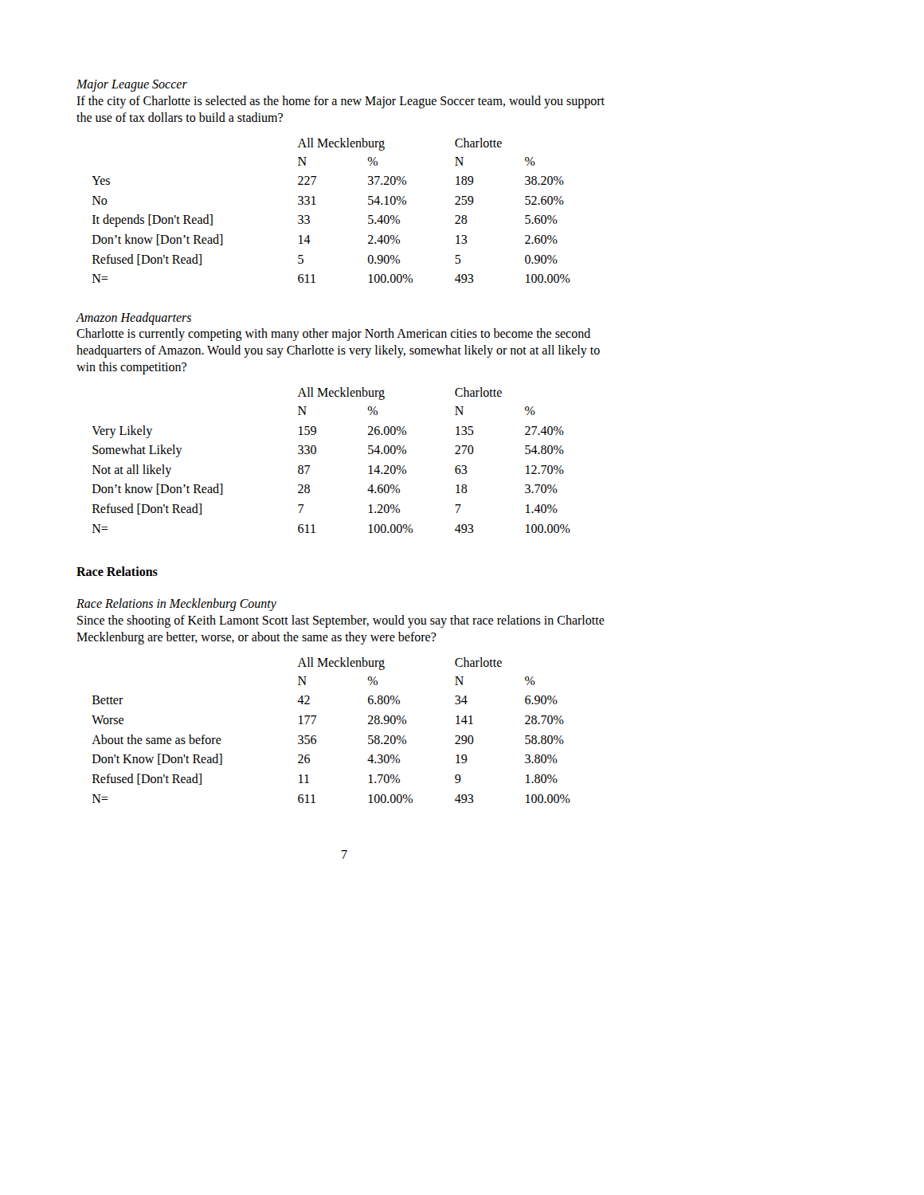Major League Soccer
If the city of Charlotte is selected as the home for a new Major League Soccer team, would you support the use of tax dollars to build a stadium?
| | All Mecklenburg | Charlotte |
| | N | % | N | % |
| Yes | 227 | 37.20% | 189 | 38.20% |
| No | 331 | 54.10% | 259 | 52.60% |
| It depends [Don't Read] | 33 | 5.40% | 28 | 5.60% |
| Don’t know [Don’t Read] | 14 | 2.40% | 13 | 2.60% |
| Refused [Don't Read] | 5 | 0.90% | 5 | 0.90% |
| N= | 611 | 100.00% | 493 | 100.00% |
Amazon Headquarters
Charlotte is currently competing with many other major North American cities to become the second headquarters of Amazon. Would you say Charlotte is very likely, somewhat likely or not at all likely to win this competition?
| | All Mecklenburg | Charlotte |
| | N | % | N | % |
| Very Likely | 159 | 26.00% | 135 | 27.40% |
| Somewhat Likely | 330 | 54.00% | 270 | 54.80% |
| Not at all likely | 87 | 14.20% | 63 | 12.70% |
| Don’t know [Don’t Read] | 28 | 4.60% | 18 | 3.70% |
| Refused [Don't Read] | 7 | 1.20% | 7 | 1.40% |
| N= | 611 | 100.00% | 493 | 100.00% |
Race Relations
Race Relations in Mecklenburg County
Since the shooting of Keith Lamont Scott last September, would you say that race relations in Charlotte Mecklenburg are better, worse, or about the same as they were before?
| | All Mecklenburg | Charlotte |
| | N | % | N | % |
| Better | 42 | 6.80% | 34 | 6.90% |
| Worse | 177 | 28.90% | 141 | 28.70% |
| About the same as before | 356 | 58.20% | 290 | 58.80% |
| Don't Know [Don't Read] | 26 | 4.30% | 19 | 3.80% |
| Refused [Don't Read] | 11 | 1.70% | 9 | 1.80% |
| N= | 611 | 100.00% | 493 | 100.00% |
7